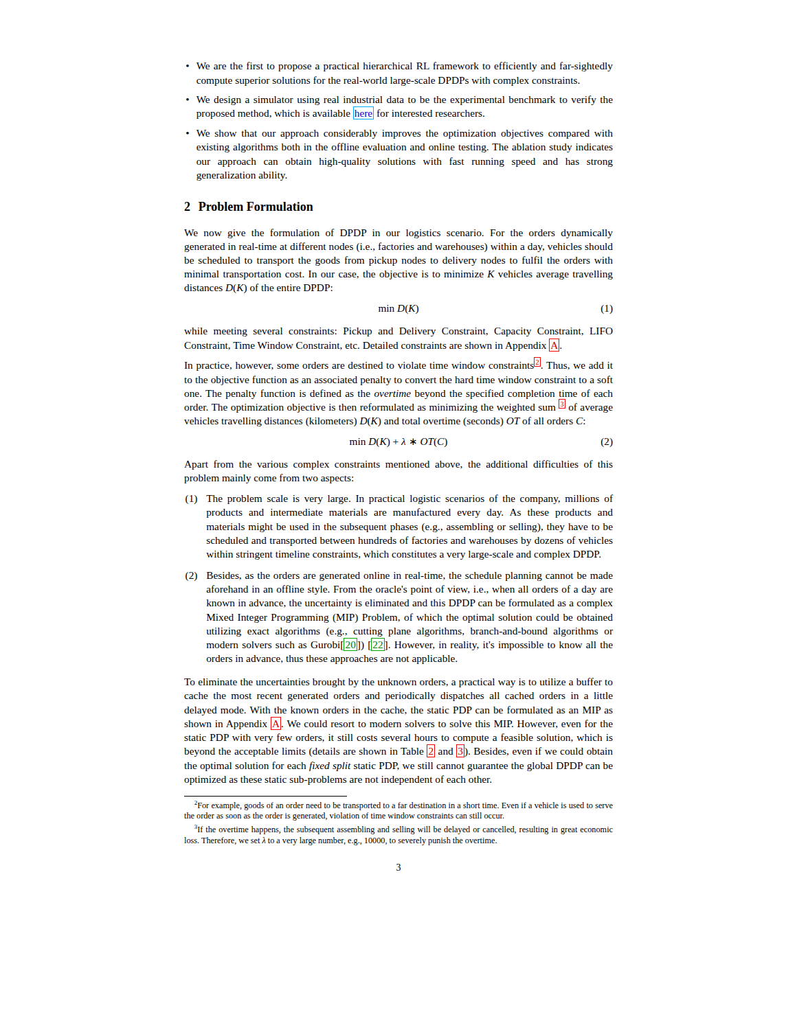We are the first to propose a practical hierarchical RL framework to efficiently and far-sightedly compute superior solutions for the real-world large-scale DPDPs with complex constraints.
We design a simulator using real industrial data to be the experimental benchmark to verify the proposed method, which is available here for interested researchers.
We show that our approach considerably improves the optimization objectives compared with existing algorithms both in the offline evaluation and online testing. The ablation study indicates our approach can obtain high-quality solutions with fast running speed and has strong generalization ability.
2 Problem Formulation
We now give the formulation of DPDP in our logistics scenario. For the orders dynamically generated in real-time at different nodes (i.e., factories and warehouses) within a day, vehicles should be scheduled to transport the goods from pickup nodes to delivery nodes to fulfil the orders with minimal transportation cost. In our case, the objective is to minimize K vehicles average travelling distances D(K) of the entire DPDP:
min D(K) (1)
while meeting several constraints: Pickup and Delivery Constraint, Capacity Constraint, LIFO Constraint, Time Window Constraint, etc. Detailed constraints are shown in Appendix A.
In practice, however, some orders are destined to violate time window constraints2. Thus, we add it to the objective function as an associated penalty to convert the hard time window constraint to a soft one. The penalty function is defined as the overtime beyond the specified completion time of each order. The optimization objective is then reformulated as minimizing the weighted sum 3 of average vehicles travelling distances (kilometers) D(K) and total overtime (seconds) OT of all orders C:
min D(K) + λ ∗ OT(C) (2)
Apart from the various complex constraints mentioned above, the additional difficulties of this problem mainly come from two aspects:
The problem scale is very large. In practical logistic scenarios of the company, millions of products and intermediate materials are manufactured every day. As these products and materials might be used in the subsequent phases (e.g., assembling or selling), they have to be scheduled and transported between hundreds of factories and warehouses by dozens of vehicles within stringent timeline constraints, which constitutes a very large-scale and complex DPDP.
Besides, as the orders are generated online in real-time, the schedule planning cannot be made aforehand in an offline style. From the oracle's point of view, i.e., when all orders of a day are known in advance, the uncertainty is eliminated and this DPDP can be formulated as a complex Mixed Integer Programming (MIP) Problem, of which the optimal solution could be obtained utilizing exact algorithms (e.g., cutting plane algorithms, branch-and-bound algorithms or modern solvers such as Gurobi[20]) [22]. However, in reality, it's impossible to know all the orders in advance, thus these approaches are not applicable.
To eliminate the uncertainties brought by the unknown orders, a practical way is to utilize a buffer to cache the most recent generated orders and periodically dispatches all cached orders in a little delayed mode. With the known orders in the cache, the static PDP can be formulated as an MIP as shown in Appendix A. We could resort to modern solvers to solve this MIP. However, even for the static PDP with very few orders, it still costs several hours to compute a feasible solution, which is beyond the acceptable limits (details are shown in Table 2 and 3). Besides, even if we could obtain the optimal solution for each fixed split static PDP, we still cannot guarantee the global DPDP can be optimized as these static sub-problems are not independent of each other.
2For example, goods of an order need to be transported to a far destination in a short time. Even if a vehicle is used to serve the order as soon as the order is generated, violation of time window constraints can still occur.
3If the overtime happens, the subsequent assembling and selling will be delayed or cancelled, resulting in great economic loss. Therefore, we set λ to a very large number, e.g., 10000, to severely punish the overtime.
3